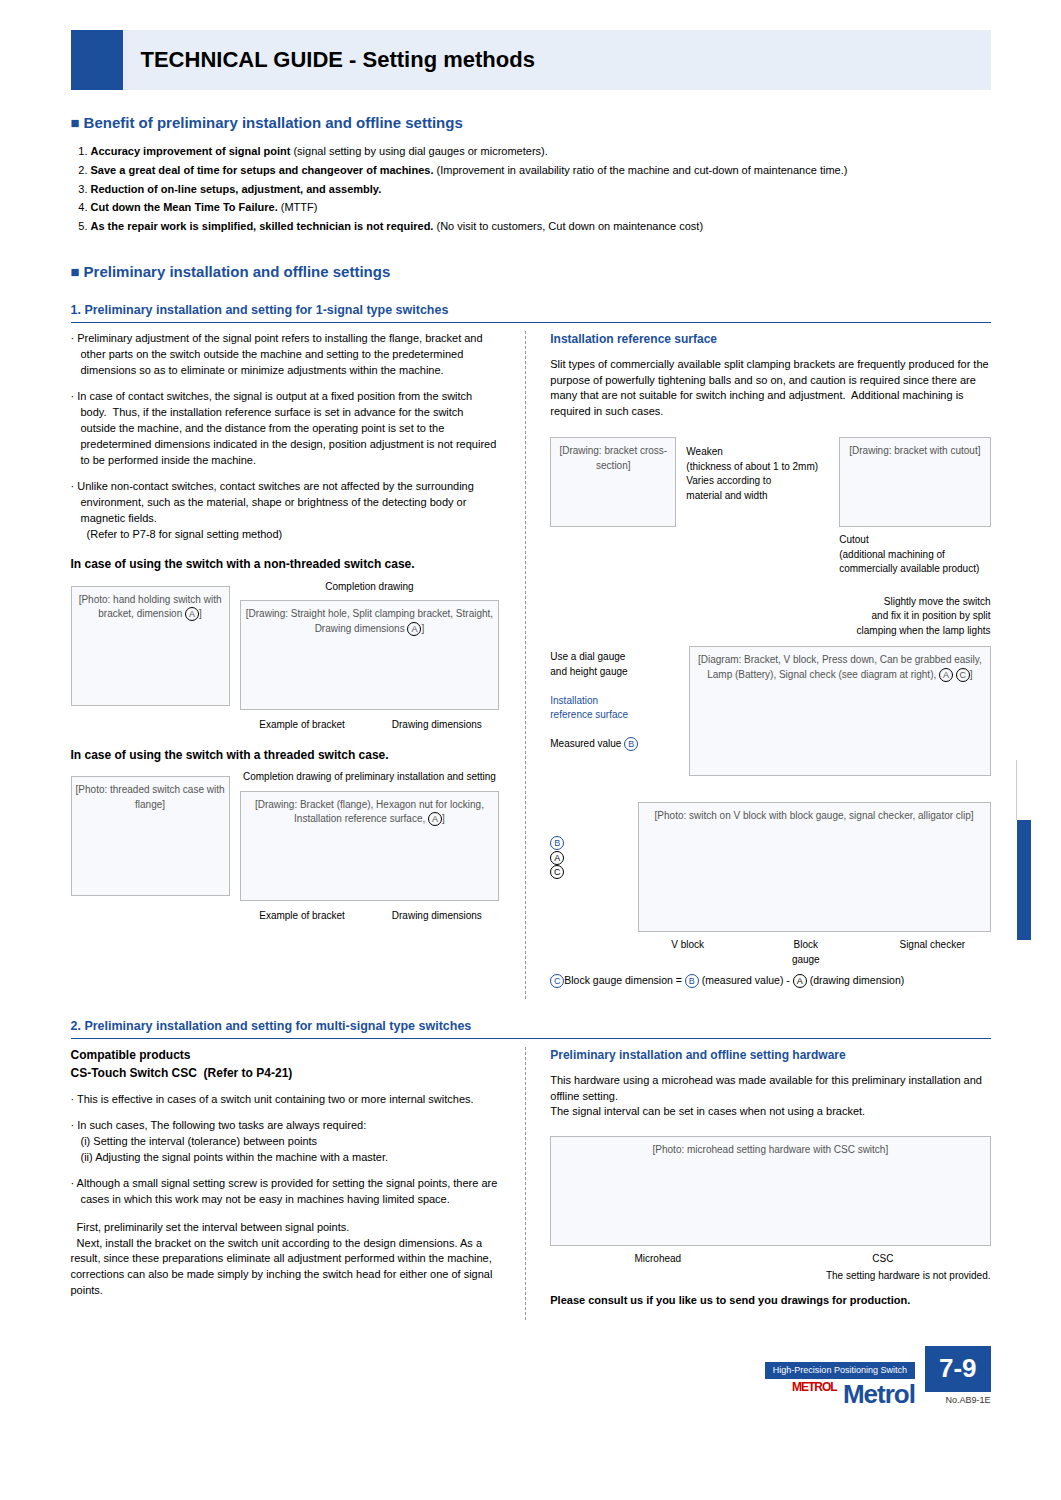TECHNICAL GUIDE - Setting methods
Benefit of preliminary installation and offline settings
Accuracy improvement of signal point (signal setting by using dial gauges or micrometers).
Save a great deal of time for setups and changeover of machines. (Improvement in availability ratio of the machine and cut-down of maintenance time.)
Reduction of on-line setups, adjustment, and assembly.
Cut down the Mean Time To Failure. (MTTF)
As the repair work is simplified, skilled technician is not required. (No visit to customers, Cut down on maintenance cost)
Preliminary installation and offline settings
1. Preliminary installation and setting for 1-signal type switches
· Preliminary adjustment of the signal point refers to installing the flange, bracket and other parts on the switch outside the machine and setting to the predetermined dimensions so as to eliminate or minimize adjustments within the machine.
· In case of contact switches, the signal is output at a fixed position from the switch body. Thus, if the installation reference surface is set in advance for the switch outside the machine, and the distance from the operating point is set to the predetermined dimensions indicated in the design, position adjustment is not required to be performed inside the machine.
· Unlike non-contact switches, contact switches are not affected by the surrounding environment, such as the material, shape or brightness of the detecting body or magnetic fields.
(Refer to P7-8 for signal setting method)
In case of using the switch with a non-threaded switch case.
[Photo: hand holding switch with bracket, dimension A]
Completion drawing
[Drawing: Straight hole, Split clamping bracket, Straight, Drawing dimensions A]
Example of bracket
Drawing dimensions
In case of using the switch with a threaded switch case.
[Photo: threaded switch case with flange]
Completion drawing of preliminary installation and setting
[Drawing: Bracket (flange), Hexagon nut for locking, Installation reference surface, A]
Example of bracket
Drawing dimensions
Installation reference surface
Slit types of commercially available split clamping brackets are frequently produced for the purpose of powerfully tightening balls and so on, and caution is required since there are many that are not suitable for switch inching and adjustment. Additional machining is required in such cases.
[Drawing: bracket cross-section]
Weaken
(thickness of about 1 to 2mm)
Varies according to
material and width
[Drawing: bracket with cutout]
Cutout
(additional machining of
commercially available product)
Slightly move the switch
and fix it in position by split
clamping when the lamp lights
Use a dial gauge
and height gauge
Installation
reference surface
Measured value B
[Diagram: Bracket, V block, Press down, Can be grabbed easily, Lamp (Battery), Signal check (see diagram at right), A C]
B
A
C
[Photo: switch on V block with block gauge, signal checker, alligator clip]
V block
Block
gauge
Signal checker
CBlock gauge dimension = B (measured value) - A (drawing dimension)
2. Preliminary installation and setting for multi-signal type switches
Compatible products
CS-Touch Switch CSC (Refer to P4-21)
· This is effective in cases of a switch unit containing two or more internal switches.
· In such cases, The following two tasks are always required:
(i) Setting the interval (tolerance) between points
(ii) Adjusting the signal points within the machine with a master.
· Although a small signal setting screw is provided for setting the signal points, there are cases in which this work may not be easy in machines having limited space.
First, preliminarily set the interval between signal points.
Next, install the bracket on the switch unit according to the design dimensions. As a result, since these preparations eliminate all adjustment performed within the machine, corrections can also be made simply by inching the switch head for either one of signal points.
Preliminary installation and offline setting hardware
This hardware using a microhead was made available for this preliminary installation and offline setting.
The signal interval can be set in cases when not using a bracket.
[Photo: microhead setting hardware with CSC switch]
Microhead
CSC
The setting hardware is not provided.
Please consult us if you like us to send you drawings for production.
High-Precision Positioning Switch
METROL Metrol
7-9
No.AB9-1E